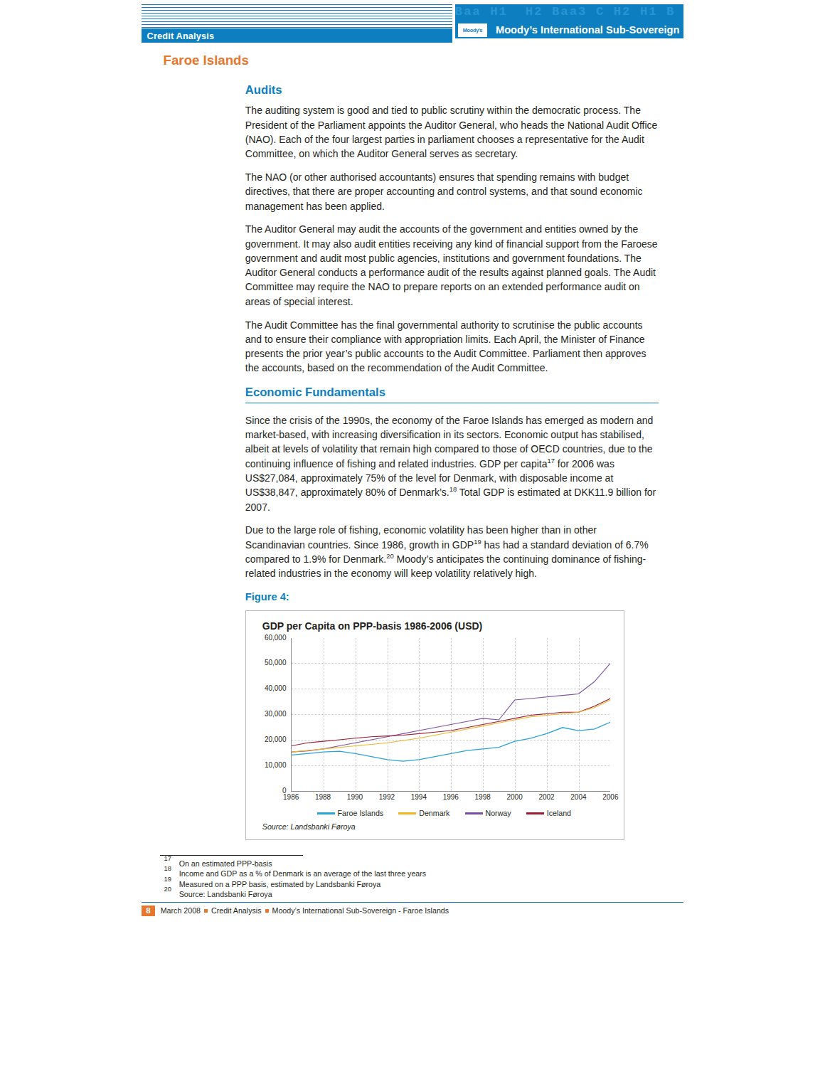Credit Analysis
Baa H1 H2 Baa3 C H2 H1 B
Moody's
Moody’s International Sub-Sovereign
Faroe Islands
Audits
The auditing system is good and tied to public scrutiny within the democratic process. The President of the Parliament appoints the Auditor General, who heads the National Audit Office (NAO). Each of the four largest parties in parliament chooses a representative for the Audit Committee, on which the Auditor General serves as secretary.
The NAO (or other authorised accountants) ensures that spending remains with budget directives, that there are proper accounting and control systems, and that sound economic management has been applied.
The Auditor General may audit the accounts of the government and entities owned by the government. It may also audit entities receiving any kind of financial support from the Faroese government and audit most public agencies, institutions and government foundations. The Auditor General conducts a performance audit of the results against planned goals. The Audit Committee may require the NAO to prepare reports on an extended performance audit on areas of special interest.
The Audit Committee has the final governmental authority to scrutinise the public accounts and to ensure their compliance with appropriation limits. Each April, the Minister of Finance presents the prior year’s public accounts to the Audit Committee. Parliament then approves the accounts, based on the recommendation of the Audit Committee.
Economic Fundamentals
Since the crisis of the 1990s, the economy of the Faroe Islands has emerged as modern and market-based, with increasing diversification in its sectors. Economic output has stabilised, albeit at levels of volatility that remain high compared to those of OECD countries, due to the continuing influence of fishing and related industries. GDP per capita17 for 2006 was US$27,084, approximately 75% of the level for Denmark, with disposable income at US$38,847, approximately 80% of Denmark’s.18 Total GDP is estimated at DKK11.9 billion for 2007.
Due to the large role of fishing, economic volatility has been higher than in other Scandinavian countries. Since 1986, growth in GDP19 has had a standard deviation of 6.7% compared to 1.9% for Denmark.20 Moody’s anticipates the continuing dominance of fishing-related industries in the economy will keep volatility relatively high.
Figure 4:
GDP per Capita on PPP-basis 1986-2006 (USD)
60,000 50,000 40,000 30,000 20,000 10,000 0
1986 1988 1990 1992 1994 1996 1998 2000 2002 2004 2006
Faroe Islands
Denmark
Norway
Iceland
Source: Landsbanki Føroya
17On an estimated PPP-basis
18Income and GDP as a % of Denmark is an average of the last three years
19Measured on a PPP basis, estimated by Landsbanki Føroya
20Source: Landsbanki Føroya
8 March 2008 Credit Analysis Moody’s International Sub-Sovereign - Faroe Islands